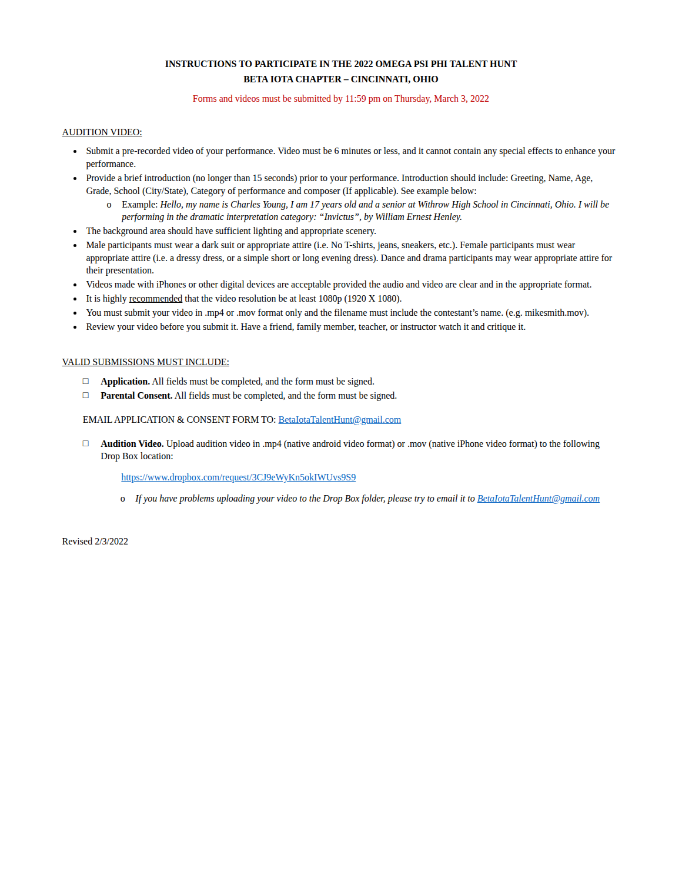Instructions to Participate in the 2022 Omega Psi Phi Talent Hunt
Beta Iota Chapter – Cincinnati, Ohio
Forms and videos must be submitted by 11:59 pm on Thursday, March 3, 2022
AUDITION VIDEO:
Submit a pre-recorded video of your performance. Video must be 6 minutes or less, and it cannot contain any special effects to enhance your performance.
Provide a brief introduction (no longer than 15 seconds) prior to your performance. Introduction should include: Greeting, Name, Age, Grade, School (City/State), Category of performance and composer (If applicable). See example below:
Example: Hello, my name is Charles Young, I am 17 years old and a senior at Withrow High School in Cincinnati, Ohio. I will be performing in the dramatic interpretation category: “Invictus”, by William Ernest Henley.
The background area should have sufficient lighting and appropriate scenery.
Male participants must wear a dark suit or appropriate attire (i.e. No T-shirts, jeans, sneakers, etc.). Female participants must wear appropriate attire (i.e. a dressy dress, or a simple short or long evening dress). Dance and drama participants may wear appropriate attire for their presentation.
Videos made with iPhones or other digital devices are acceptable provided the audio and video are clear and in the appropriate format.
It is highly recommended that the video resolution be at least 1080p (1920 X 1080).
You must submit your video in .mp4 or .mov format only and the filename must include the contestant’s name. (e.g. mikesmith.mov).
Review your video before you submit it. Have a friend, family member, teacher, or instructor watch it and critique it.
VALID SUBMISSIONS MUST INCLUDE:
Application. All fields must be completed, and the form must be signed.
Parental Consent. All fields must be completed, and the form must be signed.
EMAIL APPLICATION & CONSENT FORM TO: BetaIotaTalentHunt@gmail.com
Audition Video. Upload audition video in .mp4 (native android video format) or .mov (native iPhone video format) to the following Drop Box location:
https://www.dropbox.com/request/3CJ9eWyKn5okIWUvs9S9
If you have problems uploading your video to the Drop Box folder, please try to email it to BetaIotaTalentHunt@gmail.com
Revised 2/3/2022